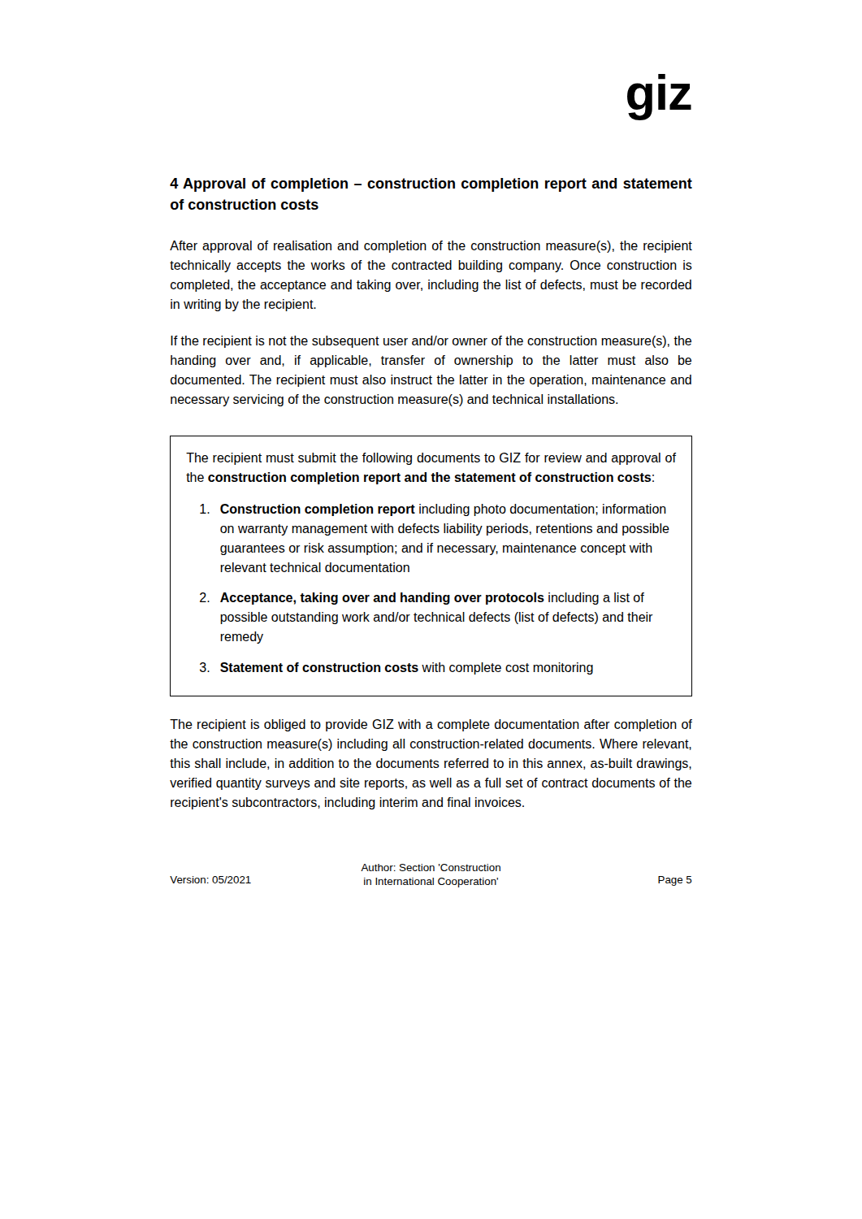giz
4 Approval of completion – construction completion report and statement of construction costs
After approval of realisation and completion of the construction measure(s), the recipient technically accepts the works of the contracted building company. Once construction is completed, the acceptance and taking over, including the list of defects, must be recorded in writing by the recipient.
If the recipient is not the subsequent user and/or owner of the construction measure(s), the handing over and, if applicable, transfer of ownership to the latter must also be documented. The recipient must also instruct the latter in the operation, maintenance and necessary servicing of the construction measure(s) and technical installations.
The recipient must submit the following documents to GIZ for review and approval of the construction completion report and the statement of construction costs:
Construction completion report including photo documentation; information on warranty management with defects liability periods, retentions and possible guarantees or risk assumption; and if necessary, maintenance concept with relevant technical documentation
Acceptance, taking over and handing over protocols including a list of possible outstanding work and/or technical defects (list of defects) and their remedy
Statement of construction costs with complete cost monitoring
The recipient is obliged to provide GIZ with a complete documentation after completion of the construction measure(s) including all construction-related documents. Where relevant, this shall include, in addition to the documents referred to in this annex, as-built drawings, verified quantity surveys and site reports, as well as a full set of contract documents of the recipient's subcontractors, including interim and final invoices.
Version: 05/2021
Author: Section 'Construction
in International Cooperation'
Page 5